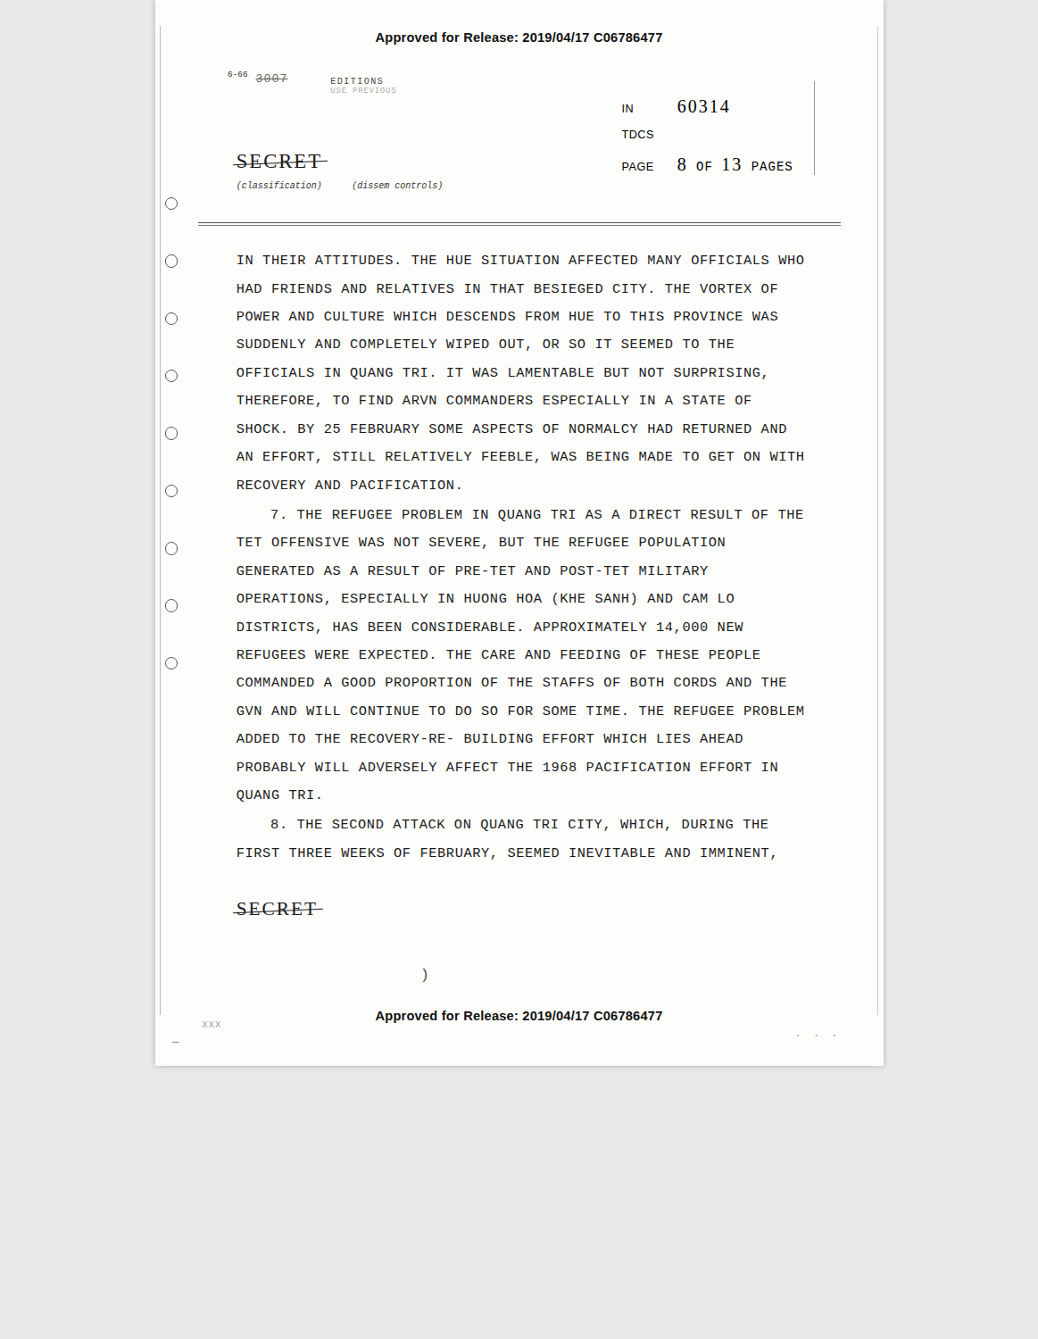Approved for Release: 2019/04/17 C06786477
6-66 3007
EDITIONSUSE PREVIOUS
IN 60314
TDCS
PAGE 8 OF 13 PAGES
SECRET
(classification)(dissem controls)
IN THEIR ATTITUDES. THE HUE SITUATION AFFECTED MANY OFFICIALS WHO HAD FRIENDS AND RELATIVES IN THAT BESIEGED CITY. THE VORTEX OF POWER AND CULTURE WHICH DESCENDS FROM HUE TO THIS PROVINCE WAS SUDDENLY AND COMPLETELY WIPED OUT, OR SO IT SEEMED TO THE OFFICIALS IN QUANG TRI. IT WAS LAMENTABLE BUT NOT SURPRISING, THEREFORE, TO FIND ARVN COMMANDERS ESPECIALLY IN A STATE OF SHOCK. BY 25 FEBRUARY SOME ASPECTS OF NORMALCY HAD RETURNED AND AN EFFORT, STILL RELATIVELY FEEBLE, WAS BEING MADE TO GET ON WITH RECOVERY AND PACIFICATION.
7. THE REFUGEE PROBLEM IN QUANG TRI AS A DIRECT RESULT OF THE TET OFFENSIVE WAS NOT SEVERE, BUT THE REFUGEE POPULATION GENERATED AS A RESULT OF PRE-TET AND POST-TET MILITARY OPERATIONS, ESPECIALLY IN HUONG HOA (KHE SANH) AND CAM LO DISTRICTS, HAS BEEN CONSIDERABLE. APPROXIMATELY 14,000 NEW REFUGEES WERE EXPECTED. THE CARE AND FEEDING OF THESE PEOPLE COMMANDED A GOOD PROPORTION OF THE STAFFS OF BOTH CORDS AND THE GVN AND WILL CONTINUE TO DO SO FOR SOME TIME. THE REFUGEE PROBLEM ADDED TO THE RECOVERY-RE- BUILDING EFFORT WHICH LIES AHEAD PROBABLY WILL ADVERSELY AFFECT THE 1968 PACIFICATION EFFORT IN QUANG TRI.
8. THE SECOND ATTACK ON QUANG TRI CITY, WHICH, DURING THE FIRST THREE WEEKS OF FEBRUARY, SEEMED INEVITABLE AND IMMINENT,
SECRET
)
XXX
—
· · ·
Approved for Release: 2019/04/17 C06786477